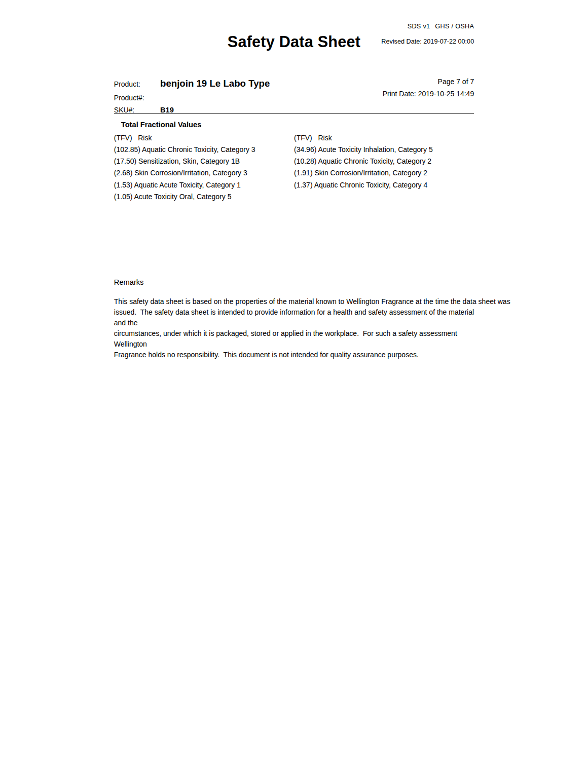SDS v1 GHS / OSHA
Revised Date: 2019-07-22 00:00
Safety Data Sheet
Page 7 of 7
Print Date: 2019-10-25 14:49
| Product: | benjoin 19 Le Labo Type |
| Product#: | |
| SKU#: | B19 |
Total Fractional Values
| (TFV) Risk | (TFV) Risk |
| (102.85) Aquatic Chronic Toxicity, Category 3 | (34.96) Acute Toxicity Inhalation, Category 5 |
| (17.50) Sensitization, Skin, Category 1B | (10.28) Aquatic Chronic Toxicity, Category 2 |
| (2.68) Skin Corrosion/Irritation, Category 3 | (1.91) Skin Corrosion/Irritation, Category 2 |
| (1.53) Aquatic Acute Toxicity, Category 1 | (1.37) Aquatic Chronic Toxicity, Category 4 |
| (1.05) Acute Toxicity Oral, Category 5 | |
Remarks
This safety data sheet is based on the properties of the material known to Wellington Fragrance at the time the data sheet was
issued. The safety data sheet is intended to provide information for a health and safety assessment of the material and the
circumstances, under which it is packaged, stored or applied in the workplace. For such a safety assessment Wellington
Fragrance holds no responsibility. This document is not intended for quality assurance purposes.